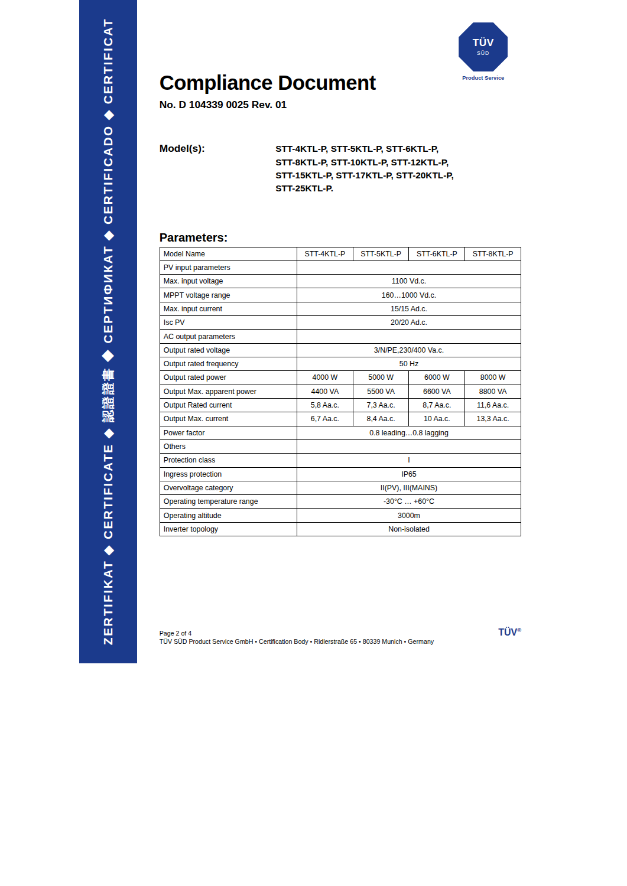ZERTIFIKAT ◆ CERTIFICATE ◆ 認證證書 ◆ CEPTИФИКАТ ◆ CERTIFICADO ◆ CERTIFICAT
TÜV
SÜD
Product Service
Compliance Document
No. D 104339 0025 Rev. 01
Model(s):
STT-4KTL-P, STT-5KTL-P, STT-6KTL-P,
STT-8KTL-P, STT-10KTL-P, STT-12KTL-P,
STT-15KTL-P, STT-17KTL-P, STT-20KTL-P,
STT-25KTL-P.
Parameters:
| Model Name | STT-4KTL-P | STT-5KTL-P | STT-6KTL-P | STT-8KTL-P |
| PV input parameters | |
| Max. input voltage | 1100 Vd.c. |
| MPPT voltage range | 160…1000 Vd.c. |
| Max. input current | 15/15 Ad.c. |
| Isc PV | 20/20 Ad.c. |
| AC output parameters | |
| Output rated voltage | 3/N/PE,230/400 Va.c. |
| Output rated frequency | 50 Hz |
| Output rated power | 4000 W | 5000 W | 6000 W | 8000 W |
| Output Max. apparent power | 4400 VA | 5500 VA | 6600 VA | 8800 VA |
| Output Rated current | 5,8 Aa.c. | 7,3 Aa.c. | 8,7 Aa.c. | 11,6 Aa.c. |
| Output Max. current | 6,7 Aa.c. | 8,4 Aa.c. | 10 Aa.c. | 13,3 Aa.c. |
| Power factor | 0.8 leading…0.8 lagging |
| Others | |
| Protection class | I |
| Ingress protection | IP65 |
| Overvoltage category | II(PV), III(MAINS) |
| Operating temperature range | -30°C … +60°C |
| Operating altitude | 3000m |
| Inverter topology | Non-isolated |
Page 2 of 4
TÜV SÜD Product Service GmbH • Certification Body • Ridlerstraße 65 • 80339 Munich • Germany
TÜV®